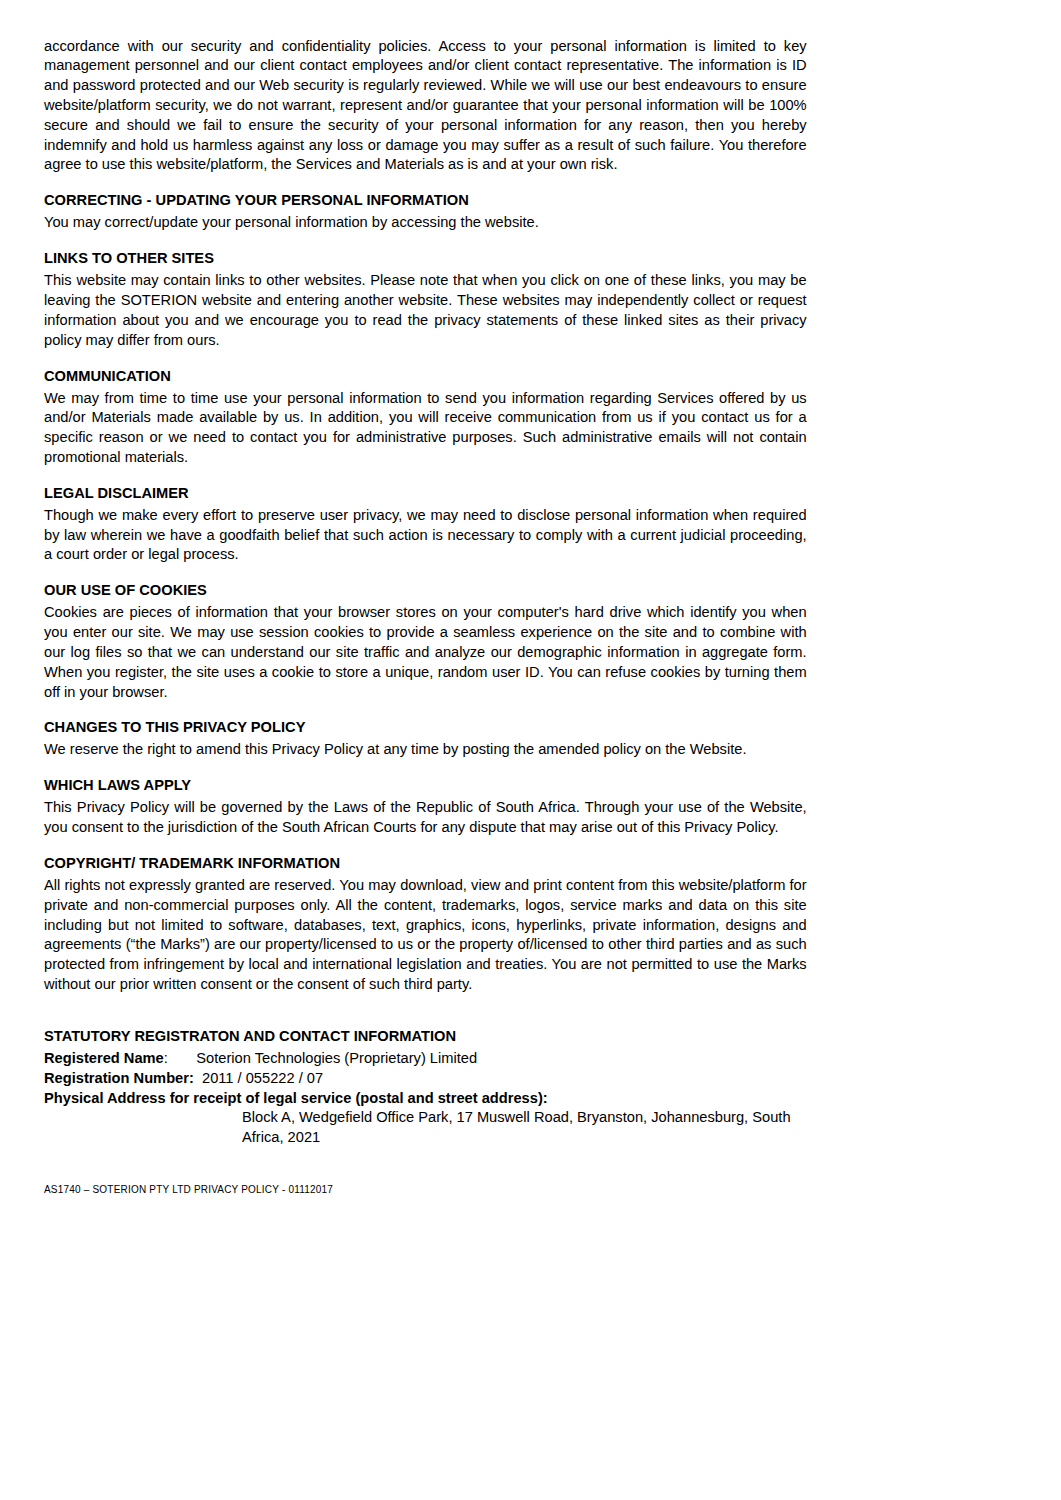accordance with our security and confidentiality policies. Access to your personal information is limited to key management personnel and our client contact employees and/or client contact representative. The information is ID and password protected and our Web security is regularly reviewed. While we will use our best endeavours to ensure website/platform security, we do not warrant, represent and/or guarantee that your personal information will be 100% secure and should we fail to ensure the security of your personal information for any reason, then you hereby indemnify and hold us harmless against any loss or damage you may suffer as a result of such failure. You therefore agree to use this website/platform, the Services and Materials as is and at your own risk.
Correcting - Updating your personal information
You may correct/update your personal information by accessing the website.
Links to other sites
This website may contain links to other websites. Please note that when you click on one of these links, you may be leaving the SOTERION website and entering another website. These websites may independently collect or request information about you and we encourage you to read the privacy statements of these linked sites as their privacy policy may differ from ours.
Communication
We may from time to time use your personal information to send you information regarding Services offered by us and/or Materials made available by us. In addition, you will receive communication from us if you contact us for a specific reason or we need to contact you for administrative purposes. Such administrative emails will not contain promotional materials.
Legal Disclaimer
Though we make every effort to preserve user privacy, we may need to disclose personal information when required by law wherein we have a goodfaith belief that such action is necessary to comply with a current judicial proceeding, a court order or legal process.
Our use of cookies
Cookies are pieces of information that your browser stores on your computer's hard drive which identify you when you enter our site. We may use session cookies to provide a seamless experience on the site and to combine with our log files so that we can understand our site traffic and analyze our demographic information in aggregate form. When you register, the site uses a cookie to store a unique, random user ID. You can refuse cookies by turning them off in your browser.
Changes to this Privacy Policy
We reserve the right to amend this Privacy Policy at any time by posting the amended policy on the Website.
Which laws apply
This Privacy Policy will be governed by the Laws of the Republic of South Africa. Through your use of the Website, you consent to the jurisdiction of the South African Courts for any dispute that may arise out of this Privacy Policy.
Copyright/ Trademark Information
All rights not expressly granted are reserved. You may download, view and print content from this website/platform for private and non-commercial purposes only. All the content, trademarks, logos, service marks and data on this site including but not limited to software, databases, text, graphics, icons, hyperlinks, private information, designs and agreements (“the Marks”) are our property/licensed to us or the property of/licensed to other third parties and as such protected from infringement by local and international legislation and treaties. You are not permitted to use the Marks without our prior written consent or the consent of such third party.
Statutory Registraton and Contact Information
Registered Name: Soterion Technologies (Proprietary) Limited
Registration Number: 2011 / 055222 / 07
Physical Address for receipt of legal service (postal and street address):
Block A, Wedgefield Office Park, 17 Muswell Road, Bryanston, Johannesburg, South Africa, 2021
AS1740 – SOTERION PTY LTD PRIVACY POLICY - 01112017